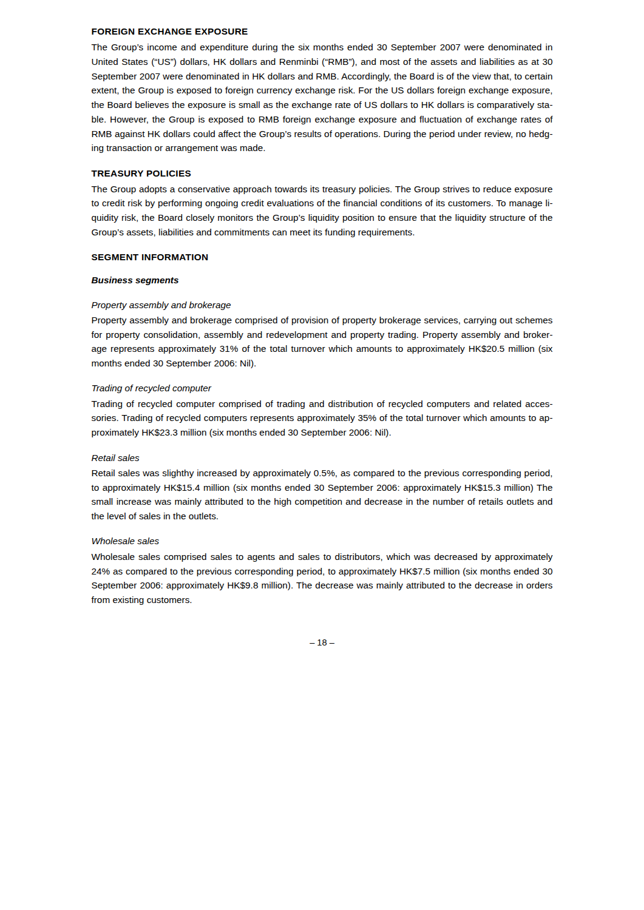Foreign Exchange Exposure
The Group’s income and expenditure during the six months ended 30 September 2007 were denominated in United States (“US”) dollars, HK dollars and Renminbi (“RMB”), and most of the assets and liabilities as at 30 September 2007 were denominated in HK dollars and RMB. Accordingly, the Board is of the view that, to certain extent, the Group is exposed to foreign currency exchange risk. For the US dollars foreign exchange exposure, the Board believes the exposure is small as the exchange rate of US dollars to HK dollars is comparatively stable. However, the Group is exposed to RMB foreign exchange exposure and fluctuation of exchange rates of RMB against HK dollars could affect the Group’s results of operations. During the period under review, no hedging transaction or arrangement was made.
Treasury Policies
The Group adopts a conservative approach towards its treasury policies. The Group strives to reduce exposure to credit risk by performing ongoing credit evaluations of the financial conditions of its customers. To manage liquidity risk, the Board closely monitors the Group’s liquidity position to ensure that the liquidity structure of the Group’s assets, liabilities and commitments can meet its funding requirements.
Segment Information
Business segments
Property assembly and brokerage
Property assembly and brokerage comprised of provision of property brokerage services, carrying out schemes for property consolidation, assembly and redevelopment and property trading. Property assembly and brokerage represents approximately 31% of the total turnover which amounts to approximately HK$20.5 million (six months ended 30 September 2006: Nil).
Trading of recycled computer
Trading of recycled computer comprised of trading and distribution of recycled computers and related accessories. Trading of recycled computers represents approximately 35% of the total turnover which amounts to approximately HK$23.3 million (six months ended 30 September 2006: Nil).
Retail sales
Retail sales was slighthy increased by approximately 0.5%, as compared to the previous corresponding period, to approximately HK$15.4 million (six months ended 30 September 2006: approximately HK$15.3 million) The small increase was mainly attributed to the high competition and decrease in the number of retails outlets and the level of sales in the outlets.
Wholesale sales
Wholesale sales comprised sales to agents and sales to distributors, which was decreased by approximately 24% as compared to the previous corresponding period, to approximately HK$7.5 million (six months ended 30 September 2006: approximately HK$9.8 million). The decrease was mainly attributed to the decrease in orders from existing customers.
– 18 –